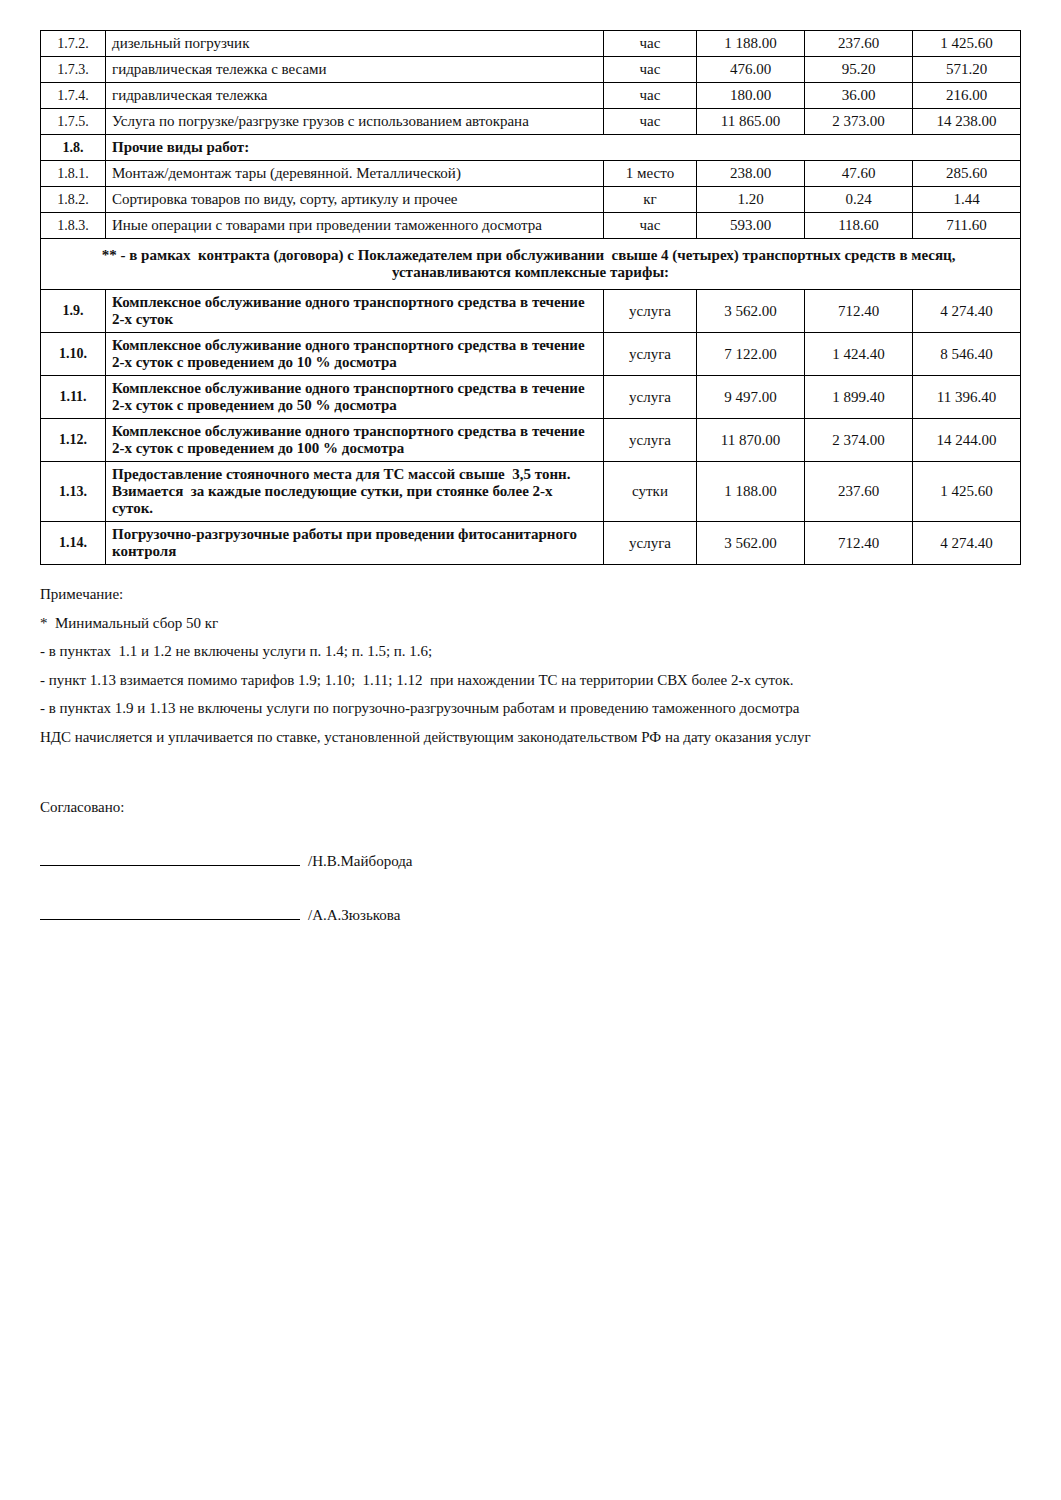| 1.7.2. | дизельный погрузчик | час | 1 188.00 | 237.60 | 1 425.60 |
| 1.7.3. | гидравлическая тележка с весами | час | 476.00 | 95.20 | 571.20 |
| 1.7.4. | гидравлическая тележка | час | 180.00 | 36.00 | 216.00 |
| 1.7.5. | Услуга по погрузке/разгрузке грузов с использованием автокрана | час | 11 865.00 | 2 373.00 | 14 238.00 |
| 1.8. | Прочие виды работ: |
| 1.8.1. | Монтаж/демонтаж тары (деревянной. Металлической) | 1 место | 238.00 | 47.60 | 285.60 |
| 1.8.2. | Сортировка товаров по виду, сорту, артикулу и прочее | кг | 1.20 | 0.24 | 1.44 |
| 1.8.3. | Иные операции с товарами при проведении таможенного досмотра | час | 593.00 | 118.60 | 711.60 |
| ** - в рамках контракта (договора) с Поклажедателем при обслуживании свыше 4 (четырех) транспортных средств в месяц, устанавливаются комплексные тарифы: |
| 1.9. | Комплексное обслуживание одного транспортного средства в течение 2-х суток | услуга | 3 562.00 | 712.40 | 4 274.40 |
| 1.10. | Комплексное обслуживание одного транспортного средства в течение 2-х суток с проведением до 10 % досмотра | услуга | 7 122.00 | 1 424.40 | 8 546.40 |
| 1.11. | Комплексное обслуживание одного транспортного средства в течение 2-х суток с проведением до 50 % досмотра | услуга | 9 497.00 | 1 899.40 | 11 396.40 |
| 1.12. | Комплексное обслуживание одного транспортного средства в течение 2-х суток с проведением до 100 % досмотра | услуга | 11 870.00 | 2 374.00 | 14 244.00 |
| 1.13. | Предоставление стояночного места для ТС массой свыше 3,5 тонн. Взимается за каждые последующие сутки, при стоянке более 2-х суток. | сутки | 1 188.00 | 237.60 | 1 425.60 |
| 1.14. | Погрузочно-разгрузочные работы при проведении фитосанитарного контроля | услуга | 3 562.00 | 712.40 | 4 274.40 |
Примечание:
* Минимальный сбор 50 кг
- в пунктах 1.1 и 1.2 не включены услуги п. 1.4; п. 1.5; п. 1.6;
- пункт 1.13 взимается помимо тарифов 1.9; 1.10; 1.11; 1.12 при нахождении ТС на территории СВХ более 2-х суток.
- в пунктах 1.9 и 1.13 не включены услуги по погрузочно-разгрузочным работам и проведению таможенного досмотра
НДС начисляется и уплачивается по ставке, установленной действующим законодательством РФ на дату оказания услуг
Согласовано:
/Н.В.Майборода
/А.А.Зюзькова